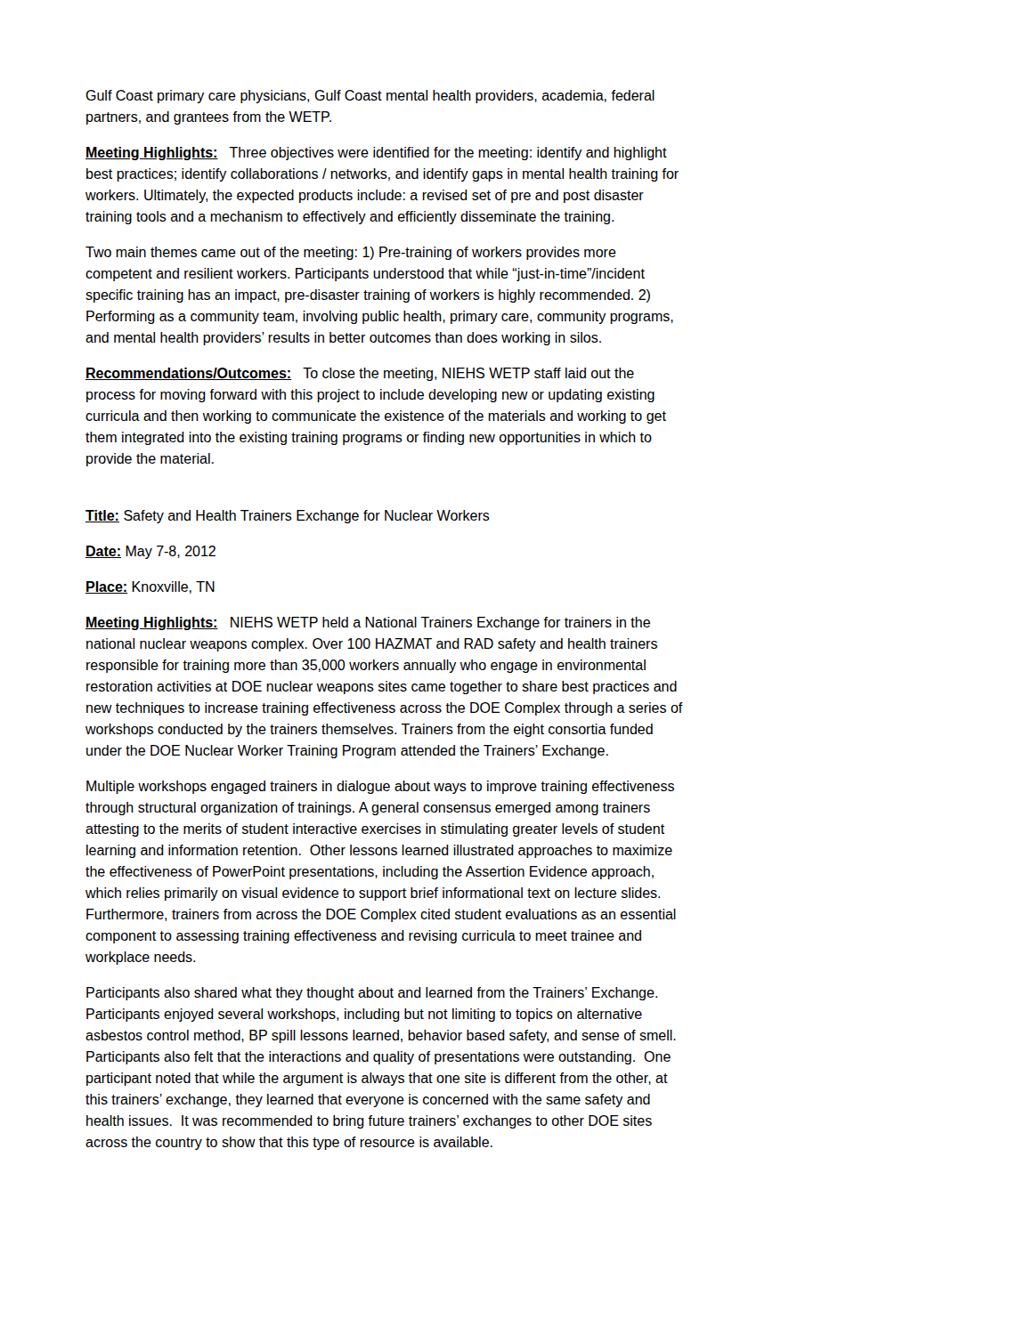Gulf Coast primary care physicians, Gulf Coast mental health providers, academia, federal partners, and grantees from the WETP.
Meeting Highlights: Three objectives were identified for the meeting: identify and highlight best practices; identify collaborations / networks, and identify gaps in mental health training for workers. Ultimately, the expected products include: a revised set of pre and post disaster training tools and a mechanism to effectively and efficiently disseminate the training.
Two main themes came out of the meeting: 1) Pre-training of workers provides more competent and resilient workers. Participants understood that while “just-in-time”/incident specific training has an impact, pre-disaster training of workers is highly recommended. 2) Performing as a community team, involving public health, primary care, community programs, and mental health providers’ results in better outcomes than does working in silos.
Recommendations/Outcomes: To close the meeting, NIEHS WETP staff laid out the process for moving forward with this project to include developing new or updating existing curricula and then working to communicate the existence of the materials and working to get them integrated into the existing training programs or finding new opportunities in which to provide the material.
Title: Safety and Health Trainers Exchange for Nuclear Workers
Date: May 7-8, 2012
Place: Knoxville, TN
Meeting Highlights: NIEHS WETP held a National Trainers Exchange for trainers in the national nuclear weapons complex. Over 100 HAZMAT and RAD safety and health trainers responsible for training more than 35,000 workers annually who engage in environmental restoration activities at DOE nuclear weapons sites came together to share best practices and new techniques to increase training effectiveness across the DOE Complex through a series of workshops conducted by the trainers themselves. Trainers from the eight consortia funded under the DOE Nuclear Worker Training Program attended the Trainers’ Exchange.
Multiple workshops engaged trainers in dialogue about ways to improve training effectiveness through structural organization of trainings. A general consensus emerged among trainers attesting to the merits of student interactive exercises in stimulating greater levels of student learning and information retention. Other lessons learned illustrated approaches to maximize the effectiveness of PowerPoint presentations, including the Assertion Evidence approach, which relies primarily on visual evidence to support brief informational text on lecture slides. Furthermore, trainers from across the DOE Complex cited student evaluations as an essential component to assessing training effectiveness and revising curricula to meet trainee and workplace needs.
Participants also shared what they thought about and learned from the Trainers’ Exchange. Participants enjoyed several workshops, including but not limiting to topics on alternative asbestos control method, BP spill lessons learned, behavior based safety, and sense of smell. Participants also felt that the interactions and quality of presentations were outstanding. One participant noted that while the argument is always that one site is different from the other, at this trainers’ exchange, they learned that everyone is concerned with the same safety and health issues. It was recommended to bring future trainers’ exchanges to other DOE sites across the country to show that this type of resource is available.